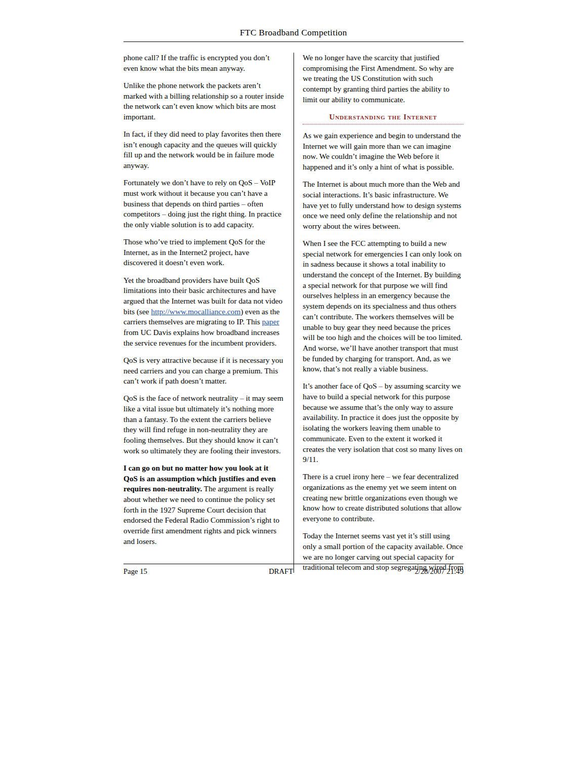FTC Broadband Competition
phone call? If the traffic is encrypted you don’t even know what the bits mean anyway.
Unlike the phone network the packets aren’t marked with a billing relationship so a router inside the network can’t even know which bits are most important.
In fact, if they did need to play favorites then there isn’t enough capacity and the queues will quickly fill up and the network would be in failure mode anyway.
Fortunately we don’t have to rely on QoS – VoIP must work without it because you can’t have a business that depends on third parties – often competitors – doing just the right thing. In practice the only viable solution is to add capacity.
Those who’ve tried to implement QoS for the Internet, as in the Internet2 project, have discovered it doesn’t even work.
Yet the broadband providers have built QoS limitations into their basic architectures and have argued that the Internet was built for data not video bits (see http://www.mocalliance.com) even as the carriers themselves are migrating to IP. This paper from UC Davis explains how broadband increases the service revenues for the incumbent providers.
QoS is very attractive because if it is necessary you need carriers and you can charge a premium. This can’t work if path doesn’t matter.
QoS is the face of network neutrality – it may seem like a vital issue but ultimately it’s nothing more than a fantasy. To the extent the carriers believe they will find refuge in non-neutrality they are fooling themselves. But they should know it can’t work so ultimately they are fooling their investors.
I can go on but no matter how you look at it QoS is an assumption which justifies and even requires non-neutrality. The argument is really about whether we need to continue the policy set forth in the 1927 Supreme Court decision that endorsed the Federal Radio Commission’s right to override first amendment rights and pick winners and losers.
We no longer have the scarcity that justified compromising the First Amendment. So why are we treating the US Constitution with such contempt by granting third parties the ability to limit our ability to communicate.
Understanding the Internet
As we gain experience and begin to understand the Internet we will gain more than we can imagine now. We couldn’t imagine the Web before it happened and it’s only a hint of what is possible.
The Internet is about much more than the Web and social interactions. It’s basic infrastructure. We have yet to fully understand how to design systems once we need only define the relationship and not worry about the wires between.
When I see the FCC attempting to build a new special network for emergencies I can only look on in sadness because it shows a total inability to understand the concept of the Internet. By building a special network for that purpose we will find ourselves helpless in an emergency because the system depends on its specialness and thus others can’t contribute. The workers themselves will be unable to buy gear they need because the prices will be too high and the choices will be too limited. And worse, we’ll have another transport that must be funded by charging for transport. And, as we know, that’s not really a viable business.
It’s another face of QoS – by assuming scarcity we have to build a special network for this purpose because we assume that’s the only way to assure availability. In practice it does just the opposite by isolating the workers leaving them unable to communicate. Even to the extent it worked it creates the very isolation that cost so many lives on 9/11.
There is a cruel irony here – we fear decentralized organizations as the enemy yet we seem intent on creating new brittle organizations even though we know how to create distributed solutions that allow everyone to contribute.
Today the Internet seems vast yet it’s still using only a small portion of the capacity available. Once we are no longer carving out special capacity for traditional telecom and stop segregating wired from
Page 15
DRAFT
2/28/2007 21:49